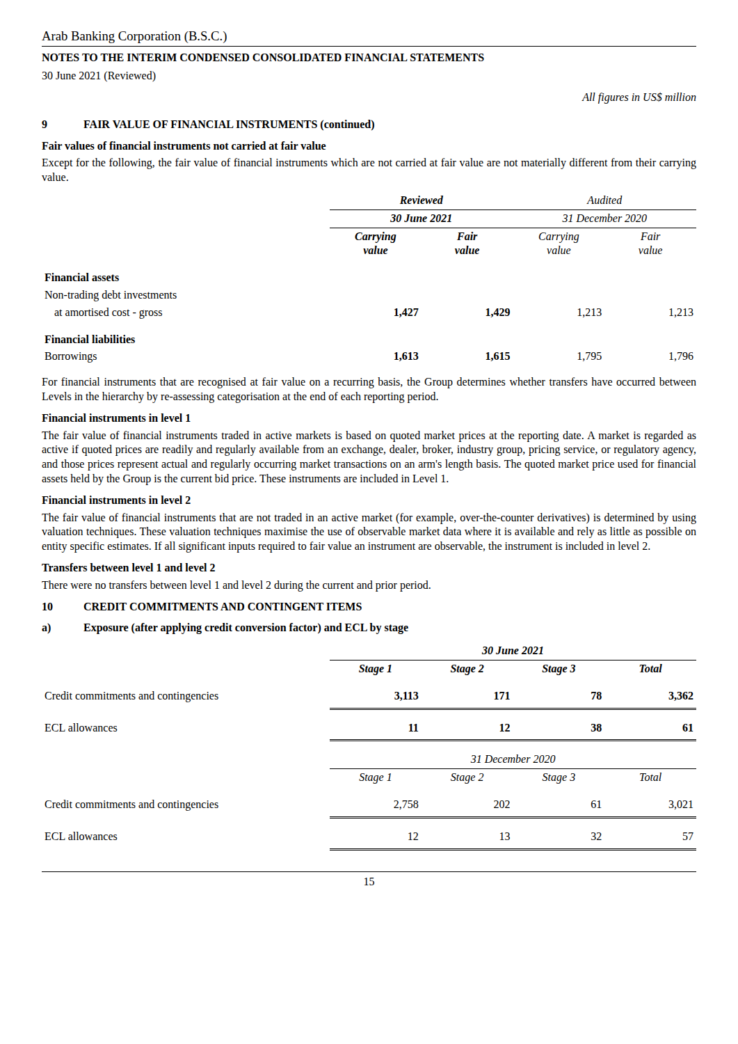Arab Banking Corporation (B.S.C.)
NOTES TO THE INTERIM CONDENSED CONSOLIDATED FINANCIAL STATEMENTS
30 June 2021 (Reviewed)
All figures in US$ million
9 FAIR VALUE OF FINANCIAL INSTRUMENTS (continued)
Fair values of financial instruments not carried at fair value
Except for the following, the fair value of financial instruments which are not carried at fair value are not materially different from their carrying value.
| | Reviewed | Audited |
| | 30 June 2021 | 31 December 2020 |
| | Carrying value | Fair value | Carrying value | Fair value |
| Financial assets | | | | |
| Non-trading debt investments | | | | |
| at amortised cost - gross | 1,427 | 1,429 | 1,213 | 1,213 |
| Financial liabilities | | | | |
| Borrowings | 1,613 | 1,615 | 1,795 | 1,796 |
For financial instruments that are recognised at fair value on a recurring basis, the Group determines whether transfers have occurred between Levels in the hierarchy by re-assessing categorisation at the end of each reporting period.
Financial instruments in level 1
The fair value of financial instruments traded in active markets is based on quoted market prices at the reporting date. A market is regarded as active if quoted prices are readily and regularly available from an exchange, dealer, broker, industry group, pricing service, or regulatory agency, and those prices represent actual and regularly occurring market transactions on an arm's length basis. The quoted market price used for financial assets held by the Group is the current bid price. These instruments are included in Level 1.
Financial instruments in level 2
The fair value of financial instruments that are not traded in an active market (for example, over-the-counter derivatives) is determined by using valuation techniques. These valuation techniques maximise the use of observable market data where it is available and rely as little as possible on entity specific estimates. If all significant inputs required to fair value an instrument are observable, the instrument is included in level 2.
Transfers between level 1 and level 2
There were no transfers between level 1 and level 2 during the current and prior period.
10 CREDIT COMMITMENTS AND CONTINGENT ITEMS
a) Exposure (after applying credit conversion factor) and ECL by stage
| | 30 June 2021 |
| | Stage 1 | Stage 2 | Stage 3 | Total |
| Credit commitments and contingencies | 3,113 | 171 | 78 | 3,362 |
| ECL allowances | 11 | 12 | 38 | 61 |
| | 31 December 2020 |
| | Stage 1 | Stage 2 | Stage 3 | Total |
| Credit commitments and contingencies | 2,758 | 202 | 61 | 3,021 |
| ECL allowances | 12 | 13 | 32 | 57 |
15